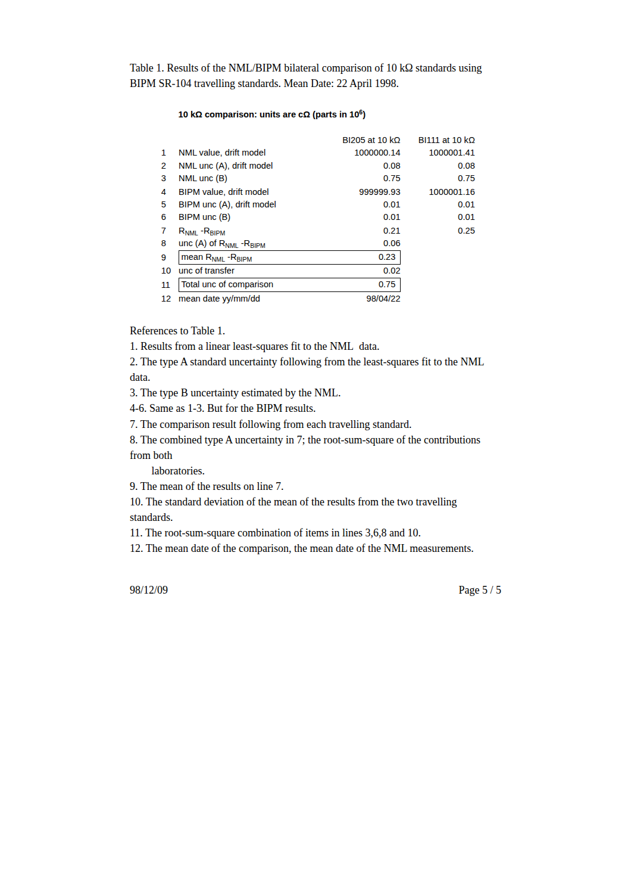Table 1. Results of the NML/BIPM bilateral comparison of 10 kΩ standards using BIPM SR-104 travelling standards. Mean Date: 22 April 1998.
10 kΩ comparison: units are cΩ (parts in 106)
| | | BI205 at 10 kΩ | BI111 at 10 kΩ |
| 1 | NML value, drift model | 1000000.14 | 1000001.41 |
| 2 | NML unc (A), drift model | 0.08 | 0.08 |
| 3 | NML unc (B) | 0.75 | 0.75 |
| 4 | BIPM value, drift model | 999999.93 | 1000001.16 |
| 5 | BIPM unc (A), drift model | 0.01 | 0.01 |
| 6 | BIPM unc (B) | 0.01 | 0.01 |
| 7 | R NML -R BIPM | 0.21 | 0.25 |
| 8 | unc (A) of R NML -R BIPM | 0.06 | |
| 9 | mean R NML -R BIPM | 0.23 | |
| 10 | unc of transfer | 0.02 | |
| 11 | Total unc of comparison | 0.75 | |
| 12 | mean date yy/mm/dd | 98/04/22 | |
References to Table 1.
1. Results from a linear least-squares fit to the NML data.
2. The type A standard uncertainty following from the least-squares fit to the NML data.
3. The type B uncertainty estimated by the NML.
4-6. Same as 1-3. But for the BIPM results.
7. The comparison result following from each travelling standard.
8. The combined type A uncertainty in 7; the root-sum-square of the contributions from both laboratories.
9. The mean of the results on line 7.
10. The standard deviation of the mean of the results from the two travelling standards.
11. The root-sum-square combination of items in lines 3,6,8 and 10.
12. The mean date of the comparison, the mean date of the NML measurements.
98/12/09 Page 5 / 5